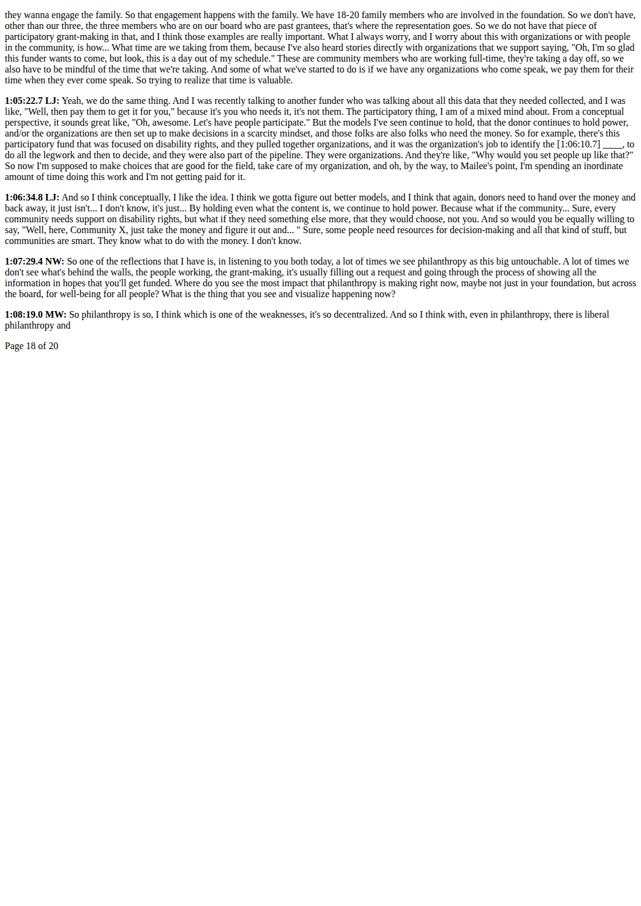they wanna engage the family. So that engagement happens with the family. We have 18-20 family members who are involved in the foundation. So we don't have, other than our three, the three members who are on our board who are past grantees, that's where the representation goes. So we do not have that piece of participatory grant-making in that, and I think those examples are really important. What I always worry, and I worry about this with organizations or with people in the community, is how... What time are we taking from them, because I've also heard stories directly with organizations that we support saying, "Oh, I'm so glad this funder wants to come, but look, this is a day out of my schedule." These are community members who are working full-time, they're taking a day off, so we also have to be mindful of the time that we're taking. And some of what we've started to do is if we have any organizations who come speak, we pay them for their time when they ever come speak. So trying to realize that time is valuable.
1:05:22.7 LJ: Yeah, we do the same thing. And I was recently talking to another funder who was talking about all this data that they needed collected, and I was like, "Well, then pay them to get it for you," because it's you who needs it, it's not them. The participatory thing, I am of a mixed mind about. From a conceptual perspective, it sounds great like, "Oh, awesome. Let's have people participate." But the models I've seen continue to hold, that the donor continues to hold power, and/or the organizations are then set up to make decisions in a scarcity mindset, and those folks are also folks who need the money. So for example, there's this participatory fund that was focused on disability rights, and they pulled together organizations, and it was the organization's job to identify the [1:06:10.7] ____, to do all the legwork and then to decide, and they were also part of the pipeline. They were organizations. And they're like, "Why would you set people up like that?" So now I'm supposed to make choices that are good for the field, take care of my organization, and oh, by the way, to Mailee's point, I'm spending an inordinate amount of time doing this work and I'm not getting paid for it.
1:06:34.8 LJ: And so I think conceptually, I like the idea. I think we gotta figure out better models, and I think that again, donors need to hand over the money and back away, it just isn't... I don't know, it's just... By holding even what the content is, we continue to hold power. Because what if the community... Sure, every community needs support on disability rights, but what if they need something else more, that they would choose, not you. And so would you be equally willing to say, "Well, here, Community X, just take the money and figure it out and... " Sure, some people need resources for decision-making and all that kind of stuff, but communities are smart. They know what to do with the money. I don't know.
1:07:29.4 NW: So one of the reflections that I have is, in listening to you both today, a lot of times we see philanthropy as this big untouchable. A lot of times we don't see what's behind the walls, the people working, the grant-making, it's usually filling out a request and going through the process of showing all the information in hopes that you'll get funded. Where do you see the most impact that philanthropy is making right now, maybe not just in your foundation, but across the board, for well-being for all people? What is the thing that you see and visualize happening now?
1:08:19.0 MW: So philanthropy is so, I think which is one of the weaknesses, it's so decentralized. And so I think with, even in philanthropy, there is liberal philanthropy and
Page 18 of 20